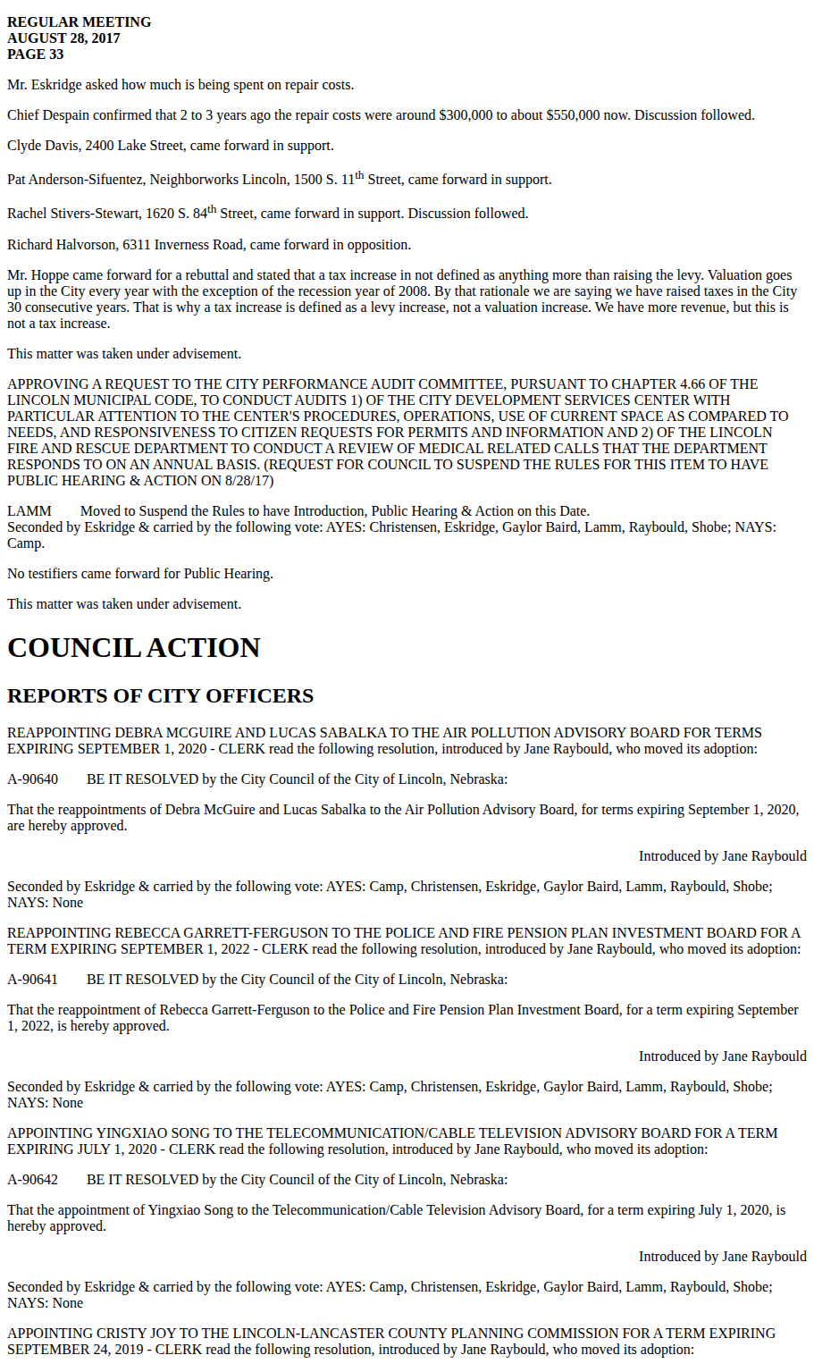REGULAR MEETING
AUGUST 28, 2017
PAGE 33
Mr. Eskridge asked how much is being spent on repair costs.
Chief Despain confirmed that 2 to 3 years ago the repair costs were around $300,000 to about $550,000 now. Discussion followed.
Clyde Davis, 2400 Lake Street, came forward in support.
Pat Anderson-Sifuentez, Neighborworks Lincoln, 1500 S. 11th Street, came forward in support.
Rachel Stivers-Stewart, 1620 S. 84th Street, came forward in support. Discussion followed.
Richard Halvorson, 6311 Inverness Road, came forward in opposition.
Mr. Hoppe came forward for a rebuttal and stated that a tax increase in not defined as anything more than raising the levy. Valuation goes up in the City every year with the exception of the recession year of 2008. By that rationale we are saying we have raised taxes in the City 30 consecutive years. That is why a tax increase is defined as a levy increase, not a valuation increase. We have more revenue, but this is not a tax increase.
This matter was taken under advisement.
APPROVING A REQUEST TO THE CITY PERFORMANCE AUDIT COMMITTEE, PURSUANT TO CHAPTER 4.66 OF THE LINCOLN MUNICIPAL CODE, TO CONDUCT AUDITS 1) OF THE CITY DEVELOPMENT SERVICES CENTER WITH PARTICULAR ATTENTION TO THE CENTER'S PROCEDURES, OPERATIONS, USE OF CURRENT SPACE AS COMPARED TO NEEDS, AND RESPONSIVENESS TO CITIZEN REQUESTS FOR PERMITS AND INFORMATION AND 2) OF THE LINCOLN FIRE AND RESCUE DEPARTMENT TO CONDUCT A REVIEW OF MEDICAL RELATED CALLS THAT THE DEPARTMENT RESPONDS TO ON AN ANNUAL BASIS. (REQUEST FOR COUNCIL TO SUSPEND THE RULES FOR THIS ITEM TO HAVE PUBLIC HEARING & ACTION ON 8/28/17)
LAMM Moved to Suspend the Rules to have Introduction, Public Hearing & Action on this Date.
Seconded by Eskridge & carried by the following vote: AYES: Christensen, Eskridge, Gaylor Baird, Lamm, Raybould, Shobe; NAYS: Camp.
No testifiers came forward for Public Hearing.
This matter was taken under advisement.
COUNCIL ACTION
REPORTS OF CITY OFFICERS
REAPPOINTING DEBRA MCGUIRE AND LUCAS SABALKA TO THE AIR POLLUTION ADVISORY BOARD FOR TERMS EXPIRING SEPTEMBER 1, 2020 - CLERK read the following resolution, introduced by Jane Raybould, who moved its adoption:
A-90640 BE IT RESOLVED by the City Council of the City of Lincoln, Nebraska:
That the reappointments of Debra McGuire and Lucas Sabalka to the Air Pollution Advisory Board, for terms expiring September 1, 2020, are hereby approved.
Introduced by Jane Raybould
Seconded by Eskridge & carried by the following vote: AYES: Camp, Christensen, Eskridge, Gaylor Baird, Lamm, Raybould, Shobe; NAYS: None
REAPPOINTING REBECCA GARRETT-FERGUSON TO THE POLICE AND FIRE PENSION PLAN INVESTMENT BOARD FOR A TERM EXPIRING SEPTEMBER 1, 2022 - CLERK read the following resolution, introduced by Jane Raybould, who moved its adoption:
A-90641 BE IT RESOLVED by the City Council of the City of Lincoln, Nebraska:
That the reappointment of Rebecca Garrett-Ferguson to the Police and Fire Pension Plan Investment Board, for a term expiring September 1, 2022, is hereby approved.
Introduced by Jane Raybould
Seconded by Eskridge & carried by the following vote: AYES: Camp, Christensen, Eskridge, Gaylor Baird, Lamm, Raybould, Shobe; NAYS: None
APPOINTING YINGXIAO SONG TO THE TELECOMMUNICATION/CABLE TELEVISION ADVISORY BOARD FOR A TERM EXPIRING JULY 1, 2020 - CLERK read the following resolution, introduced by Jane Raybould, who moved its adoption:
A-90642 BE IT RESOLVED by the City Council of the City of Lincoln, Nebraska:
That the appointment of Yingxiao Song to the Telecommunication/Cable Television Advisory Board, for a term expiring July 1, 2020, is hereby approved.
Introduced by Jane Raybould
Seconded by Eskridge & carried by the following vote: AYES: Camp, Christensen, Eskridge, Gaylor Baird, Lamm, Raybould, Shobe; NAYS: None
APPOINTING CRISTY JOY TO THE LINCOLN-LANCASTER COUNTY PLANNING COMMISSION FOR A TERM EXPIRING SEPTEMBER 24, 2019 - CLERK read the following resolution, introduced by Jane Raybould, who moved its adoption: